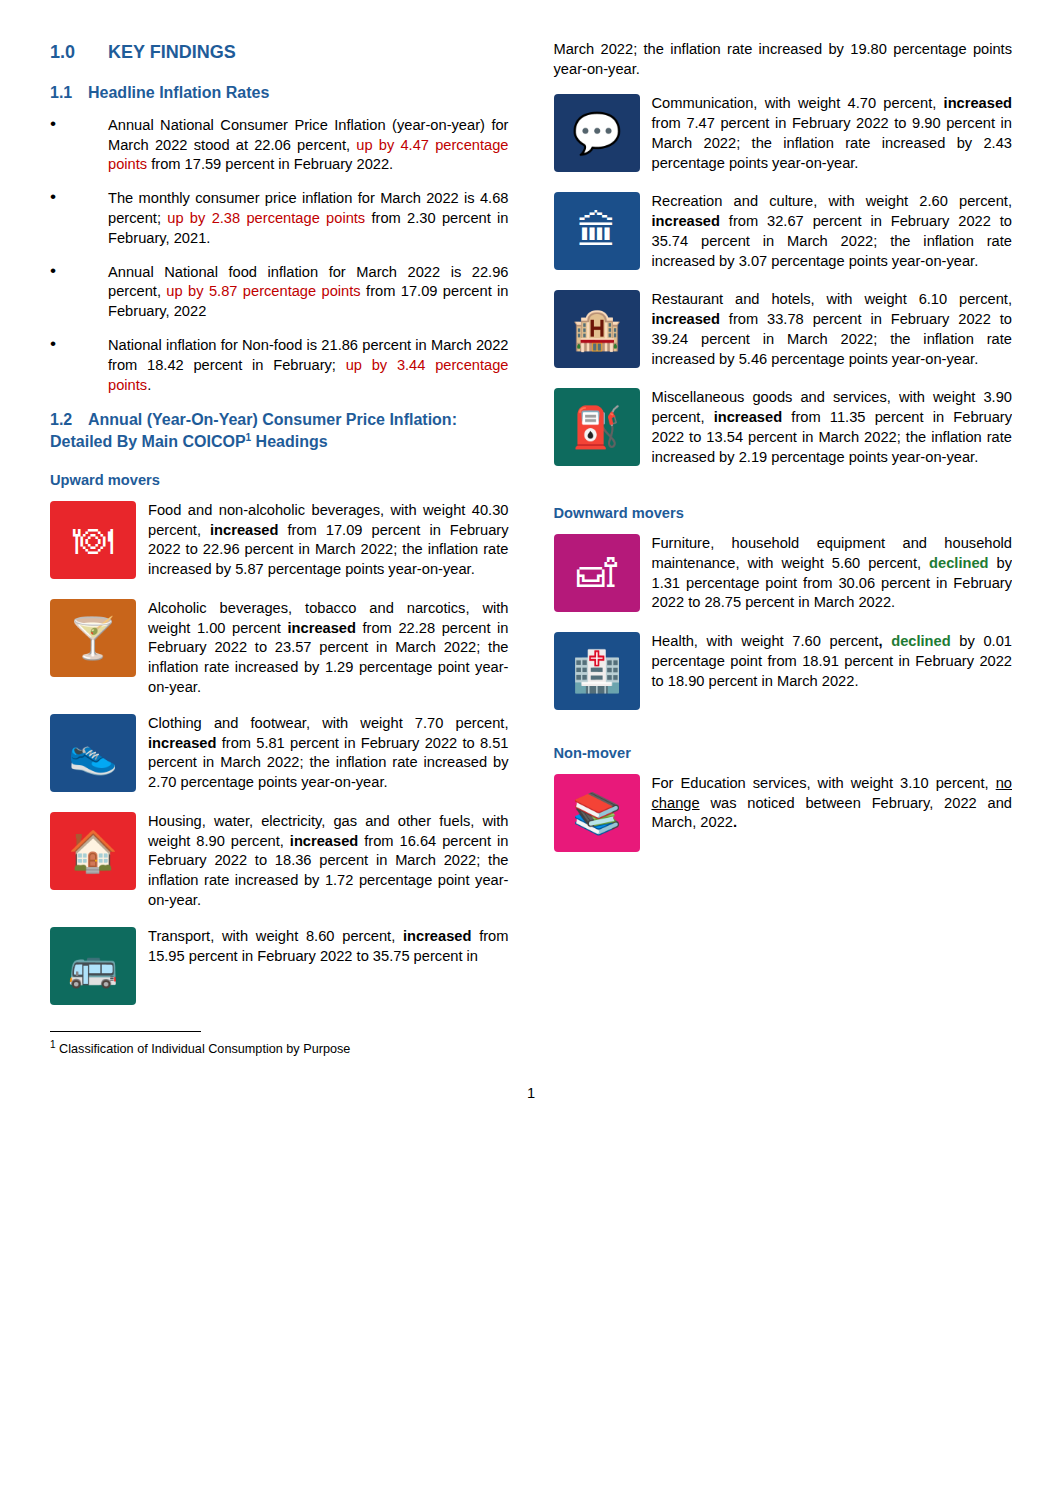1.0 KEY FINDINGS
1.1 Headline Inflation Rates
Annual National Consumer Price Inflation (year-on-year) for March 2022 stood at 22.06 percent, up by 4.47 percentage points from 17.59 percent in February 2022.
The monthly consumer price inflation for March 2022 is 4.68 percent; up by 2.38 percentage points from 2.30 percent in February, 2021.
Annual National food inflation for March 2022 is 22.96 percent, up by 5.87 percentage points from 17.09 percent in February, 2022
National inflation for Non-food is 21.86 percent in March 2022 from 18.42 percent in February; up by 3.44 percentage points.
1.2 Annual (Year-On-Year) Consumer Price Inflation: Detailed By Main COICOP1 Headings
Upward movers
🍽
Food and non-alcoholic beverages, with weight 40.30 percent, increased from 17.09 percent in February 2022 to 22.96 percent in March 2022; the inflation rate increased by 5.87 percentage points year-on-year.
🍸
Alcoholic beverages, tobacco and narcotics, with weight 1.00 percent increased from 22.28 percent in February 2022 to 23.57 percent in March 2022; the inflation rate increased by 1.29 percentage point year-on-year.
👟
Clothing and footwear, with weight 7.70 percent, increased from 5.81 percent in February 2022 to 8.51 percent in March 2022; the inflation rate increased by 2.70 percentage points year-on-year.
🏠
Housing, water, electricity, gas and other fuels, with weight 8.90 percent, increased from 16.64 percent in February 2022 to 18.36 percent in March 2022; the inflation rate increased by 1.72 percentage point year-on-year.
🚌
Transport, with weight 8.60 percent, increased from 15.95 percent in February 2022 to 35.75 percent in
1 Classification of Individual Consumption by Purpose
March 2022; the inflation rate increased by 19.80 percentage points year-on-year.
💬
Communication, with weight 4.70 percent, increased from 7.47 percent in February 2022 to 9.90 percent in March 2022; the inflation rate increased by 2.43 percentage points year-on-year.
🏛
Recreation and culture, with weight 2.60 percent, increased from 32.67 percent in February 2022 to 35.74 percent in March 2022; the inflation rate increased by 3.07 percentage points year-on-year.
🏨
Restaurant and hotels, with weight 6.10 percent, increased from 33.78 percent in February 2022 to 39.24 percent in March 2022; the inflation rate increased by 5.46 percentage points year-on-year.
⛽
Miscellaneous goods and services, with weight 3.90 percent, increased from 11.35 percent in February 2022 to 13.54 percent in March 2022; the inflation rate increased by 2.19 percentage points year-on-year.
Downward movers
🛋
Furniture, household equipment and household maintenance, with weight 5.60 percent, declined by 1.31 percentage point from 30.06 percent in February 2022 to 28.75 percent in March 2022.
🏥
Health, with weight 7.60 percent, declined by 0.01 percentage point from 18.91 percent in February 2022 to 18.90 percent in March 2022.
Non-mover
📚
For Education services, with weight 3.10 percent, no change was noticed between February, 2022 and March, 2022.
1